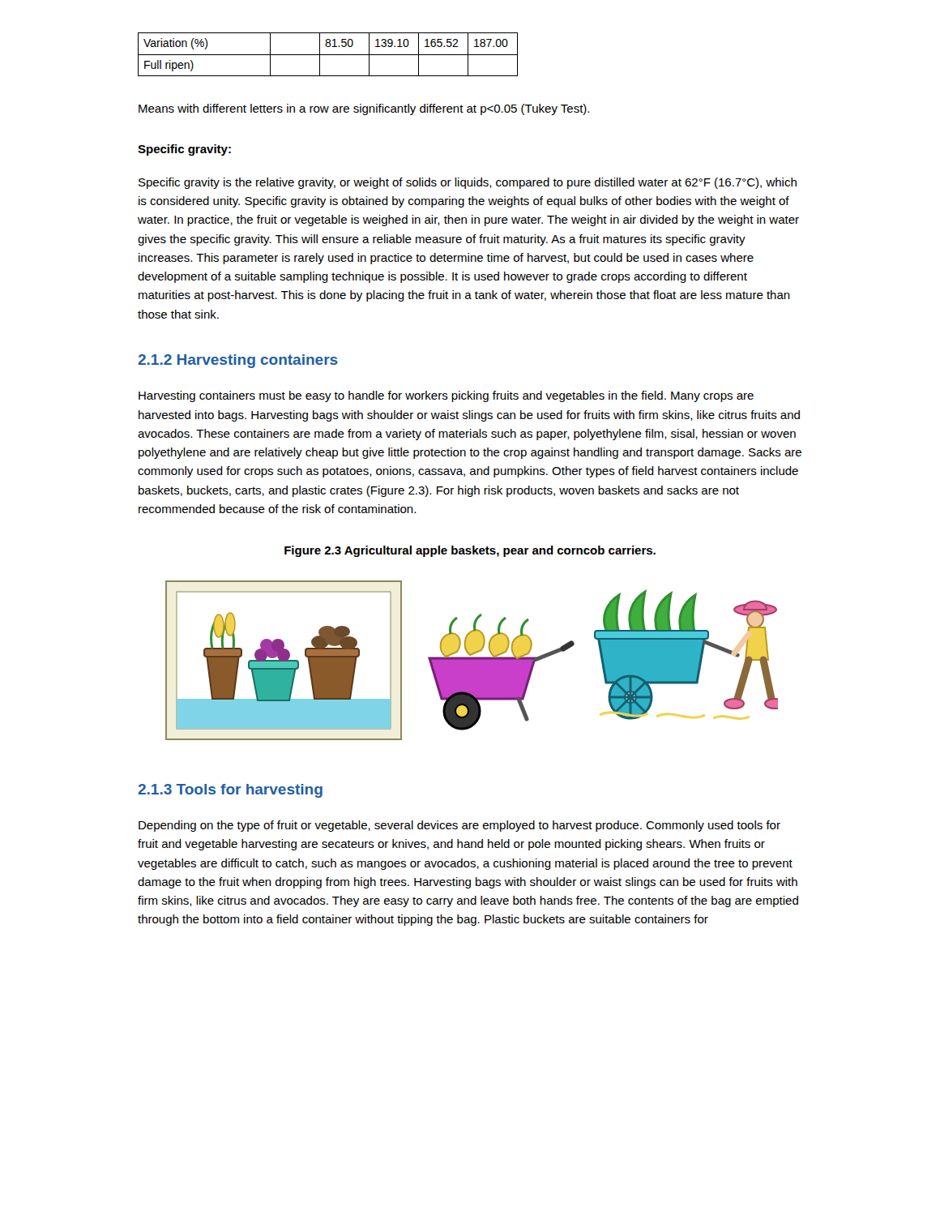| Variation (%) | | 81.50 | 139.10 | 165.52 | 187.00 |
| Full ripen) | | | | | |
Means with different letters in a row are significantly different at p<0.05 (Tukey Test).
Specific gravity:
Specific gravity is the relative gravity, or weight of solids or liquids, compared to pure distilled water at 62°F (16.7°C), which is considered unity. Specific gravity is obtained by comparing the weights of equal bulks of other bodies with the weight of water. In practice, the fruit or vegetable is weighed in air, then in pure water. The weight in air divided by the weight in water gives the specific gravity. This will ensure a reliable measure of fruit maturity. As a fruit matures its specific gravity increases. This parameter is rarely used in practice to determine time of harvest, but could be used in cases where development of a suitable sampling technique is possible. It is used however to grade crops according to different maturities at post-harvest. This is done by placing the fruit in a tank of water, wherein those that float are less mature than those that sink.
2.1.2 Harvesting containers
Harvesting containers must be easy to handle for workers picking fruits and vegetables in the field. Many crops are harvested into bags. Harvesting bags with shoulder or waist slings can be used for fruits with firm skins, like citrus fruits and avocados. These containers are made from a variety of materials such as paper, polyethylene film, sisal, hessian or woven polyethylene and are relatively cheap but give little protection to the crop against handling and transport damage. Sacks are commonly used for crops such as potatoes, onions, cassava, and pumpkins. Other types of field harvest containers include baskets, buckets, carts, and plastic crates (Figure 2.3). For high risk products, woven baskets and sacks are not recommended because of the risk of contamination.
Figure 2.3 Agricultural apple baskets, pear and corncob carriers.
2.1.3 Tools for harvesting
Depending on the type of fruit or vegetable, several devices are employed to harvest produce. Commonly used tools for fruit and vegetable harvesting are secateurs or knives, and hand held or pole mounted picking shears. When fruits or vegetables are difficult to catch, such as mangoes or avocados, a cushioning material is placed around the tree to prevent damage to the fruit when dropping from high trees. Harvesting bags with shoulder or waist slings can be used for fruits with firm skins, like citrus and avocados. They are easy to carry and leave both hands free. The contents of the bag are emptied through the bottom into a field container without tipping the bag. Plastic buckets are suitable containers for